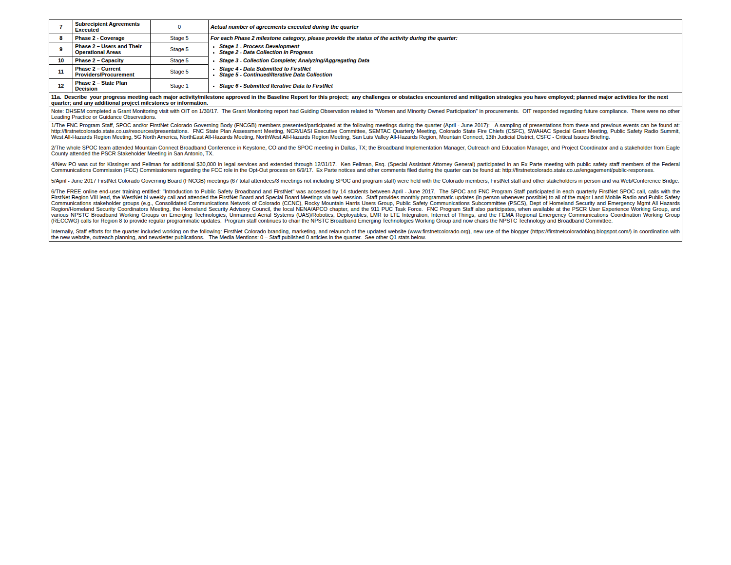| 7 | Subrecipient Agreements Executed | 0 | Actual number of agreements executed during the quarter |
| 8 | Phase 2 - Coverage | Stage 5 | For each Phase 2 milestone category, please provide the status of the activity during the quarter: |
| 9 | Phase 2 – Users and Their Operational Areas | Stage 5 | Stage 1 - Process Development Stage 2 - Data Collection in Progress |
| 10 | Phase 2 – Capacity | Stage 5 | Stage 3 - Collection Complete; Analyzing/Aggregating Data |
| 11 | Phase 2 – Current Providers/Procurement | Stage 5 | Stage 4 - Data Submitted to FirstNet Stage 5 - Continued/Iterative Data Collection |
| 12 | Phase 2 – State Plan Decision | Stage 1 | Stage 6 - Submitted Iterative Data to FirstNet |
| 11a. Describe your progress meeting each major activity/milestone approved in the Baseline Report for this project; any challenges or obstacles encountered and mitigation strategies you have employed; planned major activities for the next quarter; and any additional project milestones or information. |
| Note: DHSEM completed a Grant Monitoring visit with OIT on 1/30/17. The Grant Monitoring report had Guiding Observation related to "Women and Minority Owned Participation" in procurements. OIT responded regarding future compliance. There were no other Leading Practice or Guidance Observations. |
| 1/The FNC Program Staff, SPOC and/or FirstNet Colorado Governing Body (FNCGB) members presented/participated at the following meetings during the quarter (April - June 2017): A sampling of presentations from these and previous events can be found at: http://firstnetcolorado.state.co.us/resources/presentations. FNC State Plan Assessment Meeting, NCR/UASI Executive Committee, SEMTAC Quarterly Meeting, Colorado State Fire Chiefs (CSFC), SWAHAC Special Grant Meeting, Public Safety Radio Summit, West All-Hazards Region Meeting, 5G North America, NorthEast All-Hazards Meeting, NorthWest All-Hazards Region Meeting, San Luis Valley All-Hazards Region, Mountain Connect, 13th Judicial District, CSFC - Critical Issues Briefing. 2/The whole SPOC team attended Mountain Connect Broadband Conference in Keystone, CO and the SPOC meeting in Dallas, TX; the Broadband Implementation Manager, Outreach and Education Manager, and Project Coordinator and a stakeholder from Eagle County attended the PSCR Stakeholder Meeting in San Antonio, TX. 4/New PO was cut for Kissinger and Fellman for additional $30,000 in legal services and extended through 12/31/17. Ken Fellman, Esq. (Special Assistant Attorney General) participated in an Ex Parte meeting with public safety staff members of the Federal Communications Commission (FCC) Commissioners regarding the FCC role in the Opt-Out process on 6/9/17. Ex Parte notices and other comments filed during the quarter can be found at: http://firstnetcolorado.state.co.us/engagement/public-responses. 5/April - June 2017 FirstNet Colorado Governing Board (FNCGB) meetings (67 total attendees/3 meetings not including SPOC and program staff) were held with the Colorado members, FirstNet staff and other stakeholders in person and via Web/Conference Bridge. 6/The FREE online end-user training entitled: "Introduction to Public Safety Broadband and FirstNet" was accessed by 14 students between April - June 2017. The SPOC and FNC Program Staff participated in each quarterly FirstNet SPOC call, calls with the FirstNet Region VIII lead, the WestNet bi-weekly call and attended the FirstNet Board and Special Board Meetings via web session. Staff provides monthly programmatic updates (in person whenever possible) to all of the major Land Mobile Radio and Public Safety Communications stakeholder groups (e.g., Consolidated Communications Network of Colorado (CCNC), Rocky Mountain Harris Users Group, Public Safety Communications Subcommittee (PSCS), Dept of Homeland Security and Emergency Mgmt All Hazards Region/Homeland Security Coordinators Meeting, the Homeland Security Advisory Council, the local NENA/APCO chapter, and the 911 PUC Task Force. FNC Program Staff also participates, when available at the PSCR User Experience Working Group, and various NPSTC Broadband Working Groups on Emerging Technologies, Unmanned Aerial Systems (UAS)/Robotics, Deployables, LMR to LTE Integration, Internet of Things, and the FEMA Regional Emergency Communications Coordination Working Group (RECCWG) calls for Region 8 to provide regular programmatic updates. Program staff continues to chair the NPSTC Broadband Emerging Technologies Working Group and now chairs the NPSTC Technology and Broadband Committee. Internally, Staff efforts for the quarter included working on the following: FirstNet Colorado branding, marketing, and relaunch of the updated website (www.firstnetcolorado.org), new use of the blogger (https://firstnetcoloradoblog.blogspot.com/) in coordination with the new website, outreach planning, and newsletter publications. The Media Mentions: 0 – Staff published 0 articles in the quarter. See other Q1 stats below. |